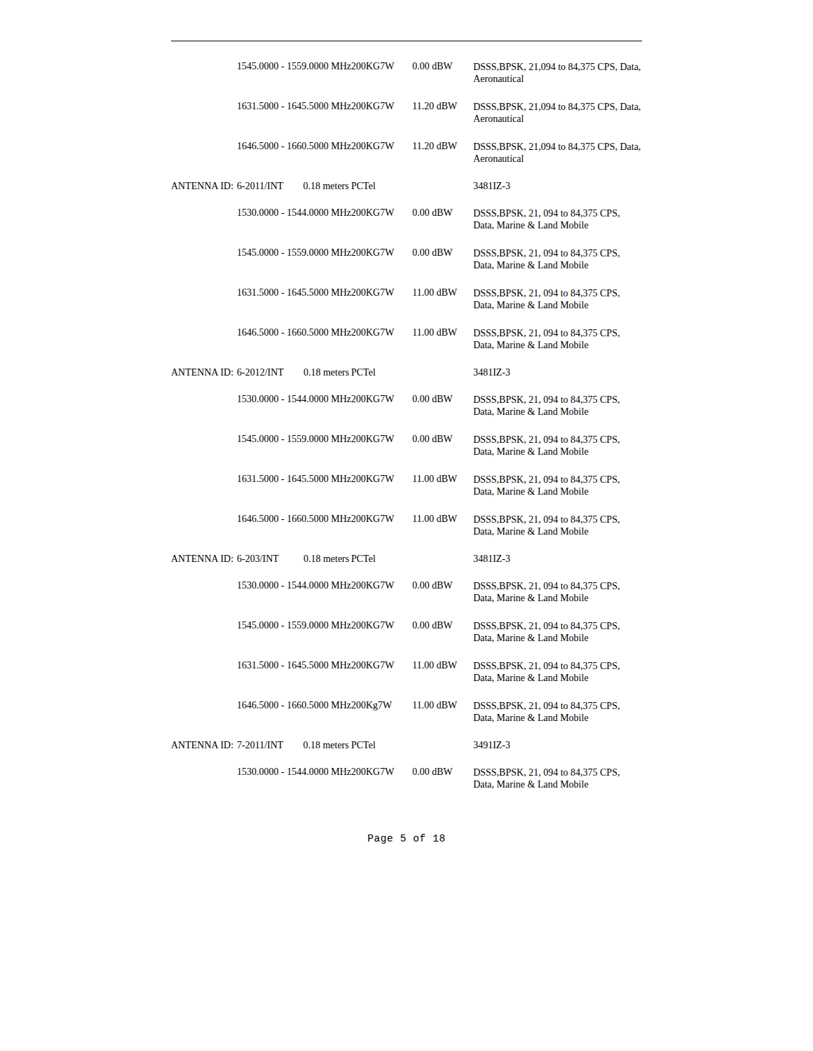| | 1545.0000 - 1559.0000 MHz | 200KG7W | 0.00 dBW | DSSS,BPSK, 21,094 to 84,375 CPS, Data, Aeronautical |
| | 1631.5000 - 1645.5000 MHz | 200KG7W | 11.20 dBW | DSSS,BPSK, 21,094 to 84,375 CPS, Data, Aeronautical |
| | 1646.5000 - 1660.5000 MHz | 200KG7W | 11.20 dBW | DSSS,BPSK, 21,094 to 84,375 CPS, Data, Aeronautical |
| ANTENNA ID: | 6-2011/INT 0.18 meters | PCTel | | 3481IZ-3 |
| | 1530.0000 - 1544.0000 MHz | 200KG7W | 0.00 dBW | DSSS,BPSK, 21, 094 to 84,375 CPS, Data, Marine & Land Mobile |
| | 1545.0000 - 1559.0000 MHz | 200KG7W | 0.00 dBW | DSSS,BPSK, 21, 094 to 84,375 CPS, Data, Marine & Land Mobile |
| | 1631.5000 - 1645.5000 MHz | 200KG7W | 11.00 dBW | DSSS,BPSK, 21, 094 to 84,375 CPS, Data, Marine & Land Mobile |
| | 1646.5000 - 1660.5000 MHz | 200KG7W | 11.00 dBW | DSSS,BPSK, 21, 094 to 84,375 CPS, Data, Marine & Land Mobile |
| ANTENNA ID: | 6-2012/INT 0.18 meters | PCTel | | 3481IZ-3 |
| | 1530.0000 - 1544.0000 MHz | 200KG7W | 0.00 dBW | DSSS,BPSK, 21, 094 to 84,375 CPS, Data, Marine & Land Mobile |
| | 1545.0000 - 1559.0000 MHz | 200KG7W | 0.00 dBW | DSSS,BPSK, 21, 094 to 84,375 CPS, Data, Marine & Land Mobile |
| | 1631.5000 - 1645.5000 MHz | 200KG7W | 11.00 dBW | DSSS,BPSK, 21, 094 to 84,375 CPS, Data, Marine & Land Mobile |
| | 1646.5000 - 1660.5000 MHz | 200KG7W | 11.00 dBW | DSSS,BPSK, 21, 094 to 84,375 CPS, Data, Marine & Land Mobile |
| ANTENNA ID: | 6-203/INT 0.18 meters | PCTel | | 3481IZ-3 |
| | 1530.0000 - 1544.0000 MHz | 200KG7W | 0.00 dBW | DSSS,BPSK, 21, 094 to 84,375 CPS, Data, Marine & Land Mobile |
| | 1545.0000 - 1559.0000 MHz | 200KG7W | 0.00 dBW | DSSS,BPSK, 21, 094 to 84,375 CPS, Data, Marine & Land Mobile |
| | 1631.5000 - 1645.5000 MHz | 200KG7W | 11.00 dBW | DSSS,BPSK, 21, 094 to 84,375 CPS, Data, Marine & Land Mobile |
| | 1646.5000 - 1660.5000 MHz | 200Kg7W | 11.00 dBW | DSSS,BPSK, 21, 094 to 84,375 CPS, Data, Marine & Land Mobile |
| ANTENNA ID: | 7-2011/INT 0.18 meters | PCTel | | 3491IZ-3 |
| | 1530.0000 - 1544.0000 MHz | 200KG7W | 0.00 dBW | DSSS,BPSK, 21, 094 to 84,375 CPS, Data, Marine & Land Mobile |
Page 5 of 18